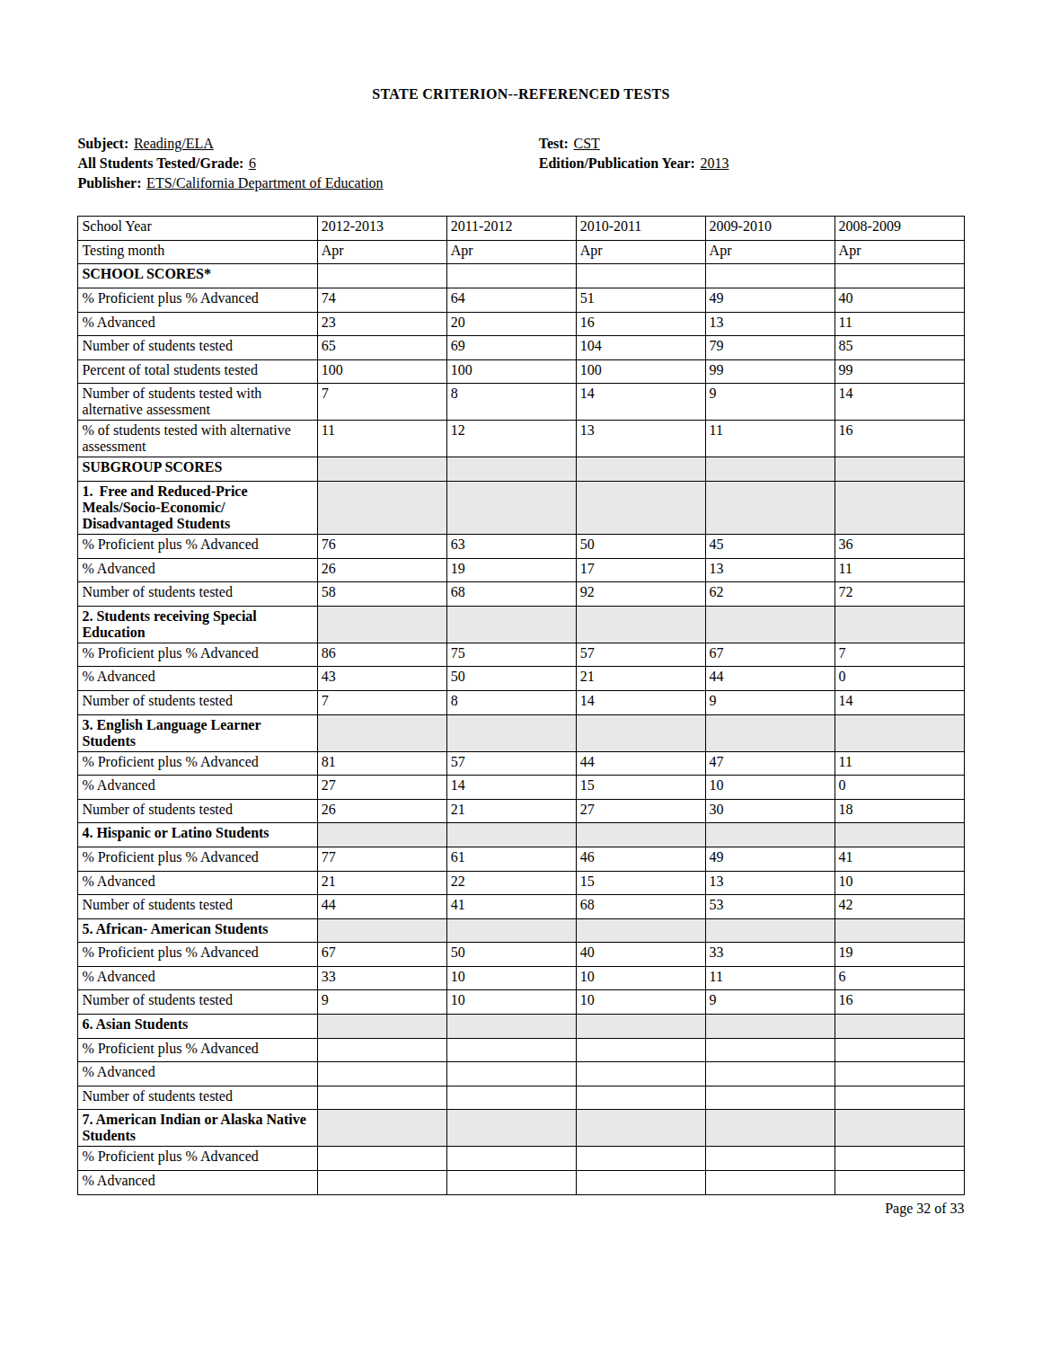STATE CRITERION--REFERENCED TESTS
| Subject: Reading/ELA | Test: CST |
| All Students Tested/Grade: 6 | Edition/Publication Year: 2013 |
| Publisher: ETS/California Department of Education | |
| School Year | 2012-2013 | 2011-2012 | 2010-2011 | 2009-2010 | 2008-2009 |
| Testing month | Apr | Apr | Apr | Apr | Apr |
| SCHOOL SCORES* | | | | | |
| % Proficient plus % Advanced | 74 | 64 | 51 | 49 | 40 |
| % Advanced | 23 | 20 | 16 | 13 | 11 |
| Number of students tested | 65 | 69 | 104 | 79 | 85 |
| Percent of total students tested | 100 | 100 | 100 | 99 | 99 |
| Number of students tested with alternative assessment | 7 | 8 | 14 | 9 | 14 |
| % of students tested with alternative assessment | 11 | 12 | 13 | 11 | 16 |
| SUBGROUP SCORES | | | | | |
| 1. Free and Reduced-Price Meals/Socio-Economic/ Disadvantaged Students | | | | | |
| % Proficient plus % Advanced | 76 | 63 | 50 | 45 | 36 |
| % Advanced | 26 | 19 | 17 | 13 | 11 |
| Number of students tested | 58 | 68 | 92 | 62 | 72 |
| 2. Students receiving Special Education | | | | | |
| % Proficient plus % Advanced | 86 | 75 | 57 | 67 | 7 |
| % Advanced | 43 | 50 | 21 | 44 | 0 |
| Number of students tested | 7 | 8 | 14 | 9 | 14 |
| 3. English Language Learner Students | | | | | |
| % Proficient plus % Advanced | 81 | 57 | 44 | 47 | 11 |
| % Advanced | 27 | 14 | 15 | 10 | 0 |
| Number of students tested | 26 | 21 | 27 | 30 | 18 |
| 4. Hispanic or Latino Students | | | | | |
| % Proficient plus % Advanced | 77 | 61 | 46 | 49 | 41 |
| % Advanced | 21 | 22 | 15 | 13 | 10 |
| Number of students tested | 44 | 41 | 68 | 53 | 42 |
| 5. African- American Students | | | | | |
| % Proficient plus % Advanced | 67 | 50 | 40 | 33 | 19 |
| % Advanced | 33 | 10 | 10 | 11 | 6 |
| Number of students tested | 9 | 10 | 10 | 9 | 16 |
| 6. Asian Students | | | | | |
| % Proficient plus % Advanced | | | | | |
| % Advanced | | | | | |
| Number of students tested | | | | | |
| 7. American Indian or Alaska Native Students | | | | | |
| % Proficient plus % Advanced | | | | | |
| % Advanced | | | | | |
Page 32 of 33